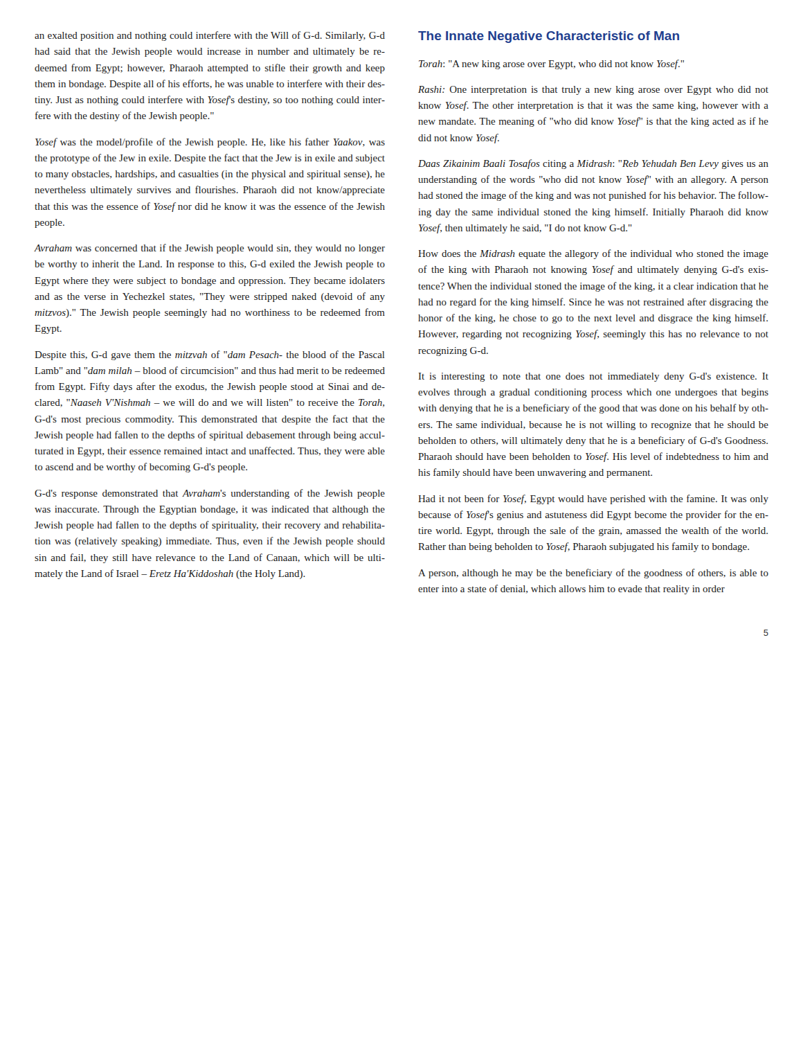an exalted position and nothing could interfere with the Will of G-d. Similarly, G-d had said that the Jewish people would increase in number and ultimately be redeemed from Egypt; however, Pharaoh attempted to stifle their growth and keep them in bondage. Despite all of his efforts, he was unable to interfere with their destiny. Just as nothing could interfere with Yosef's destiny, so too nothing could interfere with the destiny of the Jewish people."
Yosef was the model/profile of the Jewish people. He, like his father Yaakov, was the prototype of the Jew in exile. Despite the fact that the Jew is in exile and subject to many obstacles, hardships, and casualties (in the physical and spiritual sense), he nevertheless ultimately survives and flourishes. Pharaoh did not know/appreciate that this was the essence of Yosef nor did he know it was the essence of the Jewish people.
Avraham was concerned that if the Jewish people would sin, they would no longer be worthy to inherit the Land. In response to this, G-d exiled the Jewish people to Egypt where they were subject to bondage and oppression. They became idolaters and as the verse in Yechezkel states, "They were stripped naked (devoid of any mitzvos)." The Jewish people seemingly had no worthiness to be redeemed from Egypt.
Despite this, G-d gave them the mitzvah of "dam Pesach- the blood of the Pascal Lamb" and "dam milah – blood of circumcision" and thus had merit to be redeemed from Egypt. Fifty days after the exodus, the Jewish people stood at Sinai and declared, "Naaseh V'Nishmah – we will do and we will listen" to receive the Torah, G-d's most precious commodity. This demonstrated that despite the fact that the Jewish people had fallen to the depths of spiritual debasement through being acculturated in Egypt, their essence remained intact and unaffected. Thus, they were able to ascend and be worthy of becoming G-d's people.
G-d's response demonstrated that Avraham's understanding of the Jewish people was inaccurate. Through the Egyptian bondage, it was indicated that although the Jewish people had fallen to the depths of spirituality, their recovery and rehabilitation was (relatively speaking) immediate. Thus, even if the Jewish people should sin and fail, they still have relevance to the Land of Canaan, which will be ultimately the Land of Israel – Eretz Ha'Kiddoshah (the Holy Land).
The Innate Negative Characteristic of Man
Torah: "A new king arose over Egypt, who did not know Yosef."
Rashi: One interpretation is that truly a new king arose over Egypt who did not know Yosef. The other interpretation is that it was the same king, however with a new mandate. The meaning of "who did know Yosef" is that the king acted as if he did not know Yosef.
Daas Zikainim Baali Tosafos citing a Midrash: "Reb Yehudah Ben Levy gives us an understanding of the words "who did not know Yosef" with an allegory. A person had stoned the image of the king and was not punished for his behavior. The following day the same individual stoned the king himself. Initially Pharaoh did know Yosef, then ultimately he said, "I do not know G-d."
How does the Midrash equate the allegory of the individual who stoned the image of the king with Pharaoh not knowing Yosef and ultimately denying G-d's existence? When the individual stoned the image of the king, it a clear indication that he had no regard for the king himself. Since he was not restrained after disgracing the honor of the king, he chose to go to the next level and disgrace the king himself. However, regarding not recognizing Yosef, seemingly this has no relevance to not recognizing G-d.
It is interesting to note that one does not immediately deny G-d's existence. It evolves through a gradual conditioning process which one undergoes that begins with denying that he is a beneficiary of the good that was done on his behalf by others. The same individual, because he is not willing to recognize that he should be beholden to others, will ultimately deny that he is a beneficiary of G-d's Goodness. Pharaoh should have been beholden to Yosef. His level of indebtedness to him and his family should have been unwavering and permanent.
Had it not been for Yosef, Egypt would have perished with the famine. It was only because of Yosef's genius and astuteness did Egypt become the provider for the entire world. Egypt, through the sale of the grain, amassed the wealth of the world. Rather than being beholden to Yosef, Pharaoh subjugated his family to bondage.
A person, although he may be the beneficiary of the goodness of others, is able to enter into a state of denial, which allows him to evade that reality in order
5